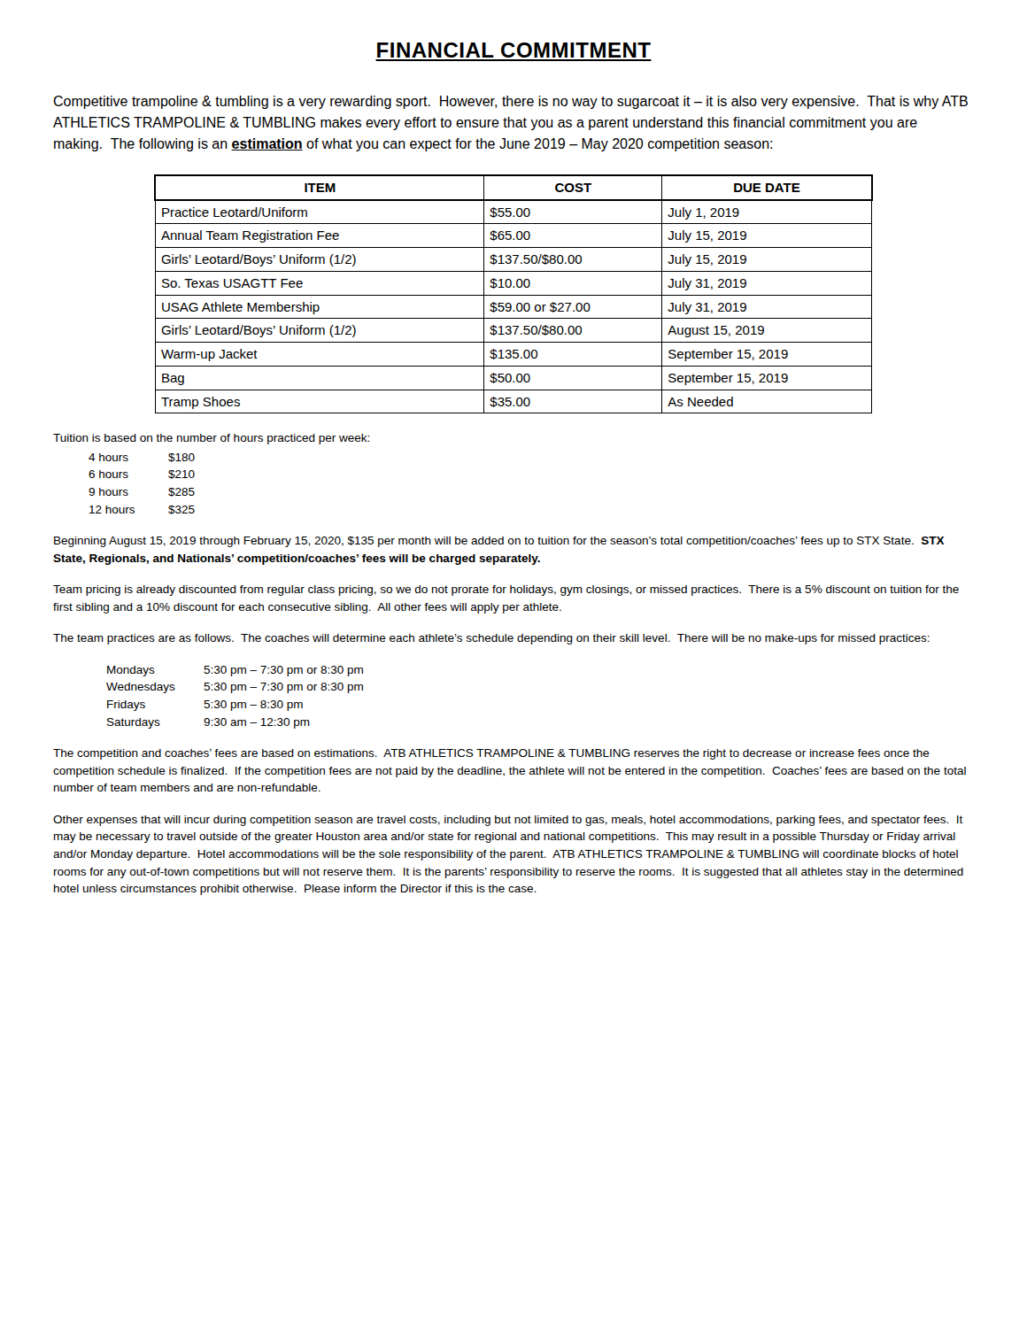FINANCIAL COMMITMENT
Competitive trampoline & tumbling is a very rewarding sport. However, there is no way to sugarcoat it – it is also very expensive. That is why ATB ATHLETICS TRAMPOLINE & TUMBLING makes every effort to ensure that you as a parent understand this financial commitment you are making. The following is an estimation of what you can expect for the June 2019 – May 2020 competition season:
| ITEM | COST | DUE DATE |
| --- | --- | --- |
| Practice Leotard/Uniform | $55.00 | July 1, 2019 |
| Annual Team Registration Fee | $65.00 | July 15, 2019 |
| Girls’ Leotard/Boys’ Uniform (1/2) | $137.50/$80.00 | July 15, 2019 |
| So. Texas USAGTT Fee | $10.00 | July 31, 2019 |
| USAG Athlete Membership | $59.00 or $27.00 | July 31, 2019 |
| Girls’ Leotard/Boys’ Uniform (1/2) | $137.50/$80.00 | August 15, 2019 |
| Warm-up Jacket | $135.00 | September 15, 2019 |
| Bag | $50.00 | September 15, 2019 |
| Tramp Shoes | $35.00 | As Needed |
Tuition is based on the number of hours practiced per week:
4 hours$180
6 hours$210
9 hours$285
12 hours$325
Beginning August 15, 2019 through February 15, 2020, $135 per month will be added on to tuition for the season’s total competition/coaches’ fees up to STX State. STX State, Regionals, and Nationals’ competition/coaches’ fees will be charged separately.
Team pricing is already discounted from regular class pricing, so we do not prorate for holidays, gym closings, or missed practices. There is a 5% discount on tuition for the first sibling and a 10% discount for each consecutive sibling. All other fees will apply per athlete.
The team practices are as follows. The coaches will determine each athlete’s schedule depending on their skill level. There will be no make-ups for missed practices:
Mondays5:30 pm – 7:30 pm or 8:30 pm
Wednesdays5:30 pm – 7:30 pm or 8:30 pm
Fridays5:30 pm – 8:30 pm
Saturdays9:30 am – 12:30 pm
The competition and coaches’ fees are based on estimations. ATB ATHLETICS TRAMPOLINE & TUMBLING reserves the right to decrease or increase fees once the competition schedule is finalized. If the competition fees are not paid by the deadline, the athlete will not be entered in the competition. Coaches’ fees are based on the total number of team members and are non-refundable.
Other expenses that will incur during competition season are travel costs, including but not limited to gas, meals, hotel accommodations, parking fees, and spectator fees. It may be necessary to travel outside of the greater Houston area and/or state for regional and national competitions. This may result in a possible Thursday or Friday arrival and/or Monday departure. Hotel accommodations will be the sole responsibility of the parent. ATB ATHLETICS TRAMPOLINE & TUMBLING will coordinate blocks of hotel rooms for any out-of-town competitions but will not reserve them. It is the parents’ responsibility to reserve the rooms. It is suggested that all athletes stay in the determined hotel unless circumstances prohibit otherwise. Please inform the Director if this is the case.